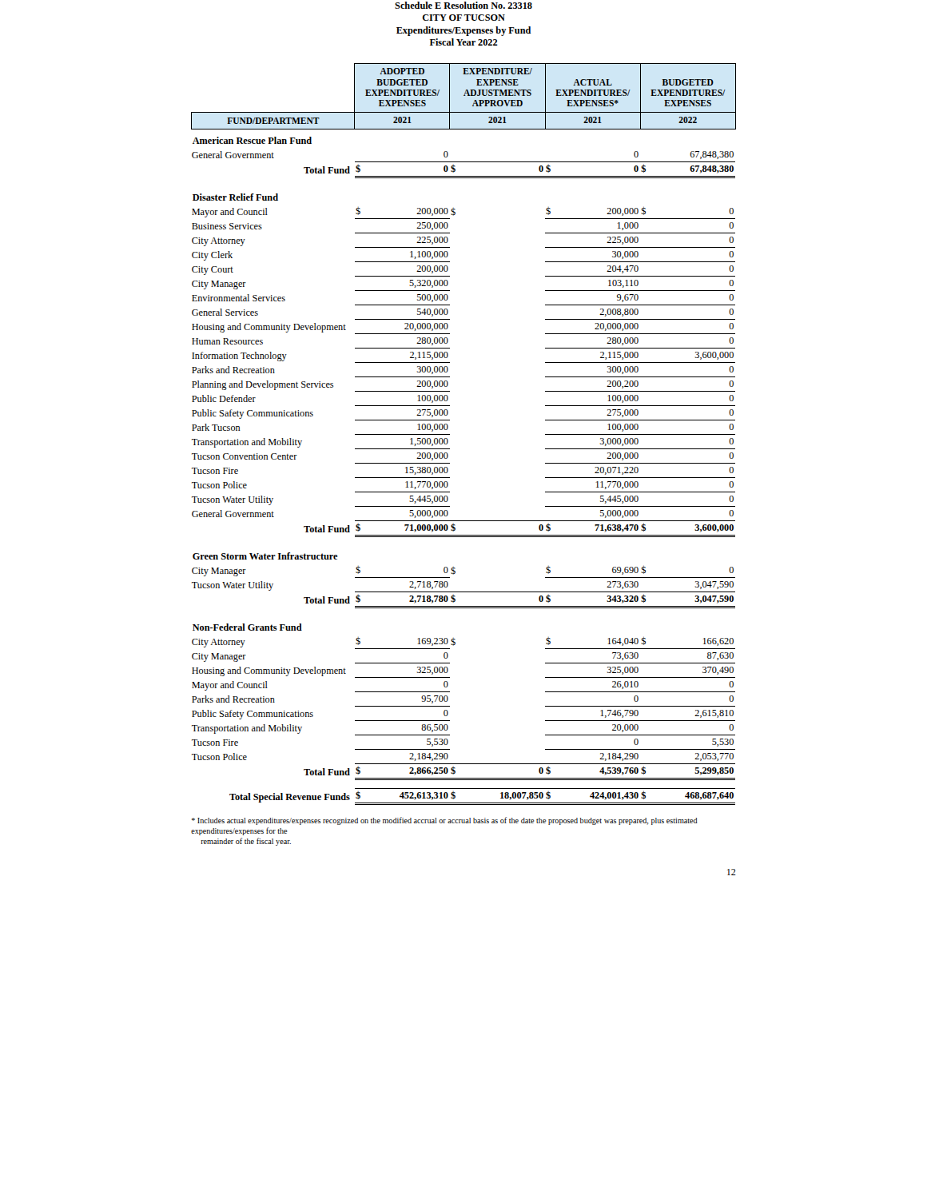Schedule E Resolution No. 23318
CITY OF TUCSON
Expenditures/Expenses by Fund
Fiscal Year 2022
| | ADOPTED BUDGETED EXPENDITURES/ EXPENSES | EXPENDITURE/ EXPENSE ADJUSTMENTS APPROVED | ACTUAL EXPENDITURES/ EXPENSES* | BUDGETED EXPENDITURES/ EXPENSES |
| --- | --- | --- | --- | --- |
| FUND/DEPARTMENT | 2021 | 2021 | 2021 | 2022 |
| American Rescue Plan Fund | | | | |
| General Government | 0 | | 0 | 67,848,380 |
| Total Fund | $ 0 | $ 0 | $ 0 | $ 67,848,380 |
| Disaster Relief Fund | | | | |
| Mayor and Council | $ 200,000 | $ | $ 200,000 | $ 0 |
| Business Services | 250,000 | | 1,000 | 0 |
| City Attorney | 225,000 | | 225,000 | 0 |
| City Clerk | 1,100,000 | | 30,000 | 0 |
| City Court | 200,000 | | 204,470 | 0 |
| City Manager | 5,320,000 | | 103,110 | 0 |
| Environmental Services | 500,000 | | 9,670 | 0 |
| General Services | 540,000 | | 2,008,800 | 0 |
| Housing and Community Development | 20,000,000 | | 20,000,000 | 0 |
| Human Resources | 280,000 | | 280,000 | 0 |
| Information Technology | 2,115,000 | | 2,115,000 | 3,600,000 |
| Parks and Recreation | 300,000 | | 300,000 | 0 |
| Planning and Development Services | 200,000 | | 200,200 | 0 |
| Public Defender | 100,000 | | 100,000 | 0 |
| Public Safety Communications | 275,000 | | 275,000 | 0 |
| Park Tucson | 100,000 | | 100,000 | 0 |
| Transportation and Mobility | 1,500,000 | | 3,000,000 | 0 |
| Tucson Convention Center | 200,000 | | 200,000 | 0 |
| Tucson Fire | 15,380,000 | | 20,071,220 | 0 |
| Tucson Police | 11,770,000 | | 11,770,000 | 0 |
| Tucson Water Utility | 5,445,000 | | 5,445,000 | 0 |
| General Government | 5,000,000 | | 5,000,000 | 0 |
| Total Fund | $ 71,000,000 | $ 0 | $ 71,638,470 | $ 3,600,000 |
| Green Storm Water Infrastructure | | | | |
| City Manager | $ 0 | $ | $ 69,690 | $ 0 |
| Tucson Water Utility | 2,718,780 | | 273,630 | 3,047,590 |
| Total Fund | $ 2,718,780 | $ 0 | $ 343,320 | $ 3,047,590 |
| Non-Federal Grants Fund | | | | |
| City Attorney | $ 169,230 | $ | $ 164,040 | $ 166,620 |
| City Manager | 0 | | 73,630 | 87,630 |
| Housing and Community Development | 325,000 | | 325,000 | 370,490 |
| Mayor and Council | 0 | | 26,010 | 0 |
| Parks and Recreation | 95,700 | | 0 | 0 |
| Public Safety Communications | 0 | | 1,746,790 | 2,615,810 |
| Transportation and Mobility | 86,500 | | 20,000 | 0 |
| Tucson Fire | 5,530 | | 0 | 5,530 |
| Tucson Police | 2,184,290 | | 2,184,290 | 2,053,770 |
| Total Fund | $ 2,866,250 | $ 0 | $ 4,539,760 | $ 5,299,850 |
| Total Special Revenue Funds | $ 452,613,310 | $ 18,007,850 | $ 424,001,430 | $ 468,687,640 |
* Includes actual expenditures/expenses recognized on the modified accrual or accrual basis as of the date the proposed budget was prepared, plus estimated expenditures/expenses for the remainder of the fiscal year.
12